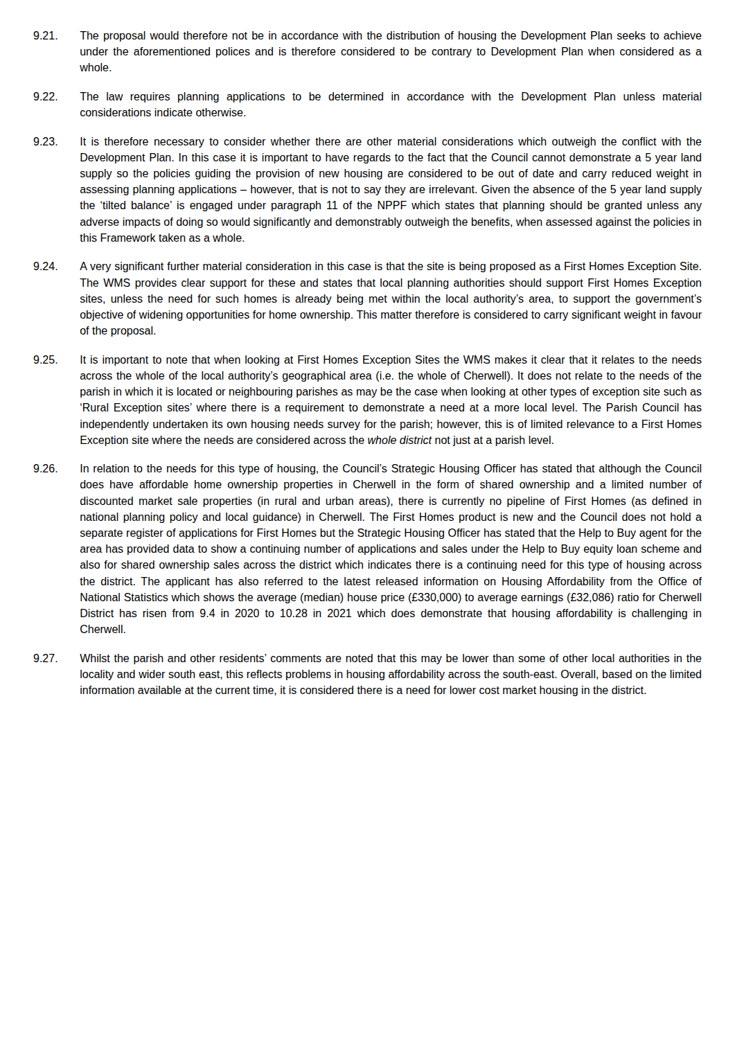9.21. The proposal would therefore not be in accordance with the distribution of housing the Development Plan seeks to achieve under the aforementioned polices and is therefore considered to be contrary to Development Plan when considered as a whole.
9.22. The law requires planning applications to be determined in accordance with the Development Plan unless material considerations indicate otherwise.
9.23. It is therefore necessary to consider whether there are other material considerations which outweigh the conflict with the Development Plan. In this case it is important to have regards to the fact that the Council cannot demonstrate a 5 year land supply so the policies guiding the provision of new housing are considered to be out of date and carry reduced weight in assessing planning applications – however, that is not to say they are irrelevant. Given the absence of the 5 year land supply the ‘tilted balance’ is engaged under paragraph 11 of the NPPF which states that planning should be granted unless any adverse impacts of doing so would significantly and demonstrably outweigh the benefits, when assessed against the policies in this Framework taken as a whole.
9.24. A very significant further material consideration in this case is that the site is being proposed as a First Homes Exception Site. The WMS provides clear support for these and states that local planning authorities should support First Homes Exception sites, unless the need for such homes is already being met within the local authority’s area, to support the government’s objective of widening opportunities for home ownership. This matter therefore is considered to carry significant weight in favour of the proposal.
9.25. It is important to note that when looking at First Homes Exception Sites the WMS makes it clear that it relates to the needs across the whole of the local authority’s geographical area (i.e. the whole of Cherwell). It does not relate to the needs of the parish in which it is located or neighbouring parishes as may be the case when looking at other types of exception site such as ‘Rural Exception sites’ where there is a requirement to demonstrate a need at a more local level. The Parish Council has independently undertaken its own housing needs survey for the parish; however, this is of limited relevance to a First Homes Exception site where the needs are considered across the whole district not just at a parish level.
9.26. In relation to the needs for this type of housing, the Council’s Strategic Housing Officer has stated that although the Council does have affordable home ownership properties in Cherwell in the form of shared ownership and a limited number of discounted market sale properties (in rural and urban areas), there is currently no pipeline of First Homes (as defined in national planning policy and local guidance) in Cherwell. The First Homes product is new and the Council does not hold a separate register of applications for First Homes but the Strategic Housing Officer has stated that the Help to Buy agent for the area has provided data to show a continuing number of applications and sales under the Help to Buy equity loan scheme and also for shared ownership sales across the district which indicates there is a continuing need for this type of housing across the district. The applicant has also referred to the latest released information on Housing Affordability from the Office of National Statistics which shows the average (median) house price (£330,000) to average earnings (£32,086) ratio for Cherwell District has risen from 9.4 in 2020 to 10.28 in 2021 which does demonstrate that housing affordability is challenging in Cherwell.
9.27. Whilst the parish and other residents’ comments are noted that this may be lower than some of other local authorities in the locality and wider south east, this reflects problems in housing affordability across the south-east. Overall, based on the limited information available at the current time, it is considered there is a need for lower cost market housing in the district.